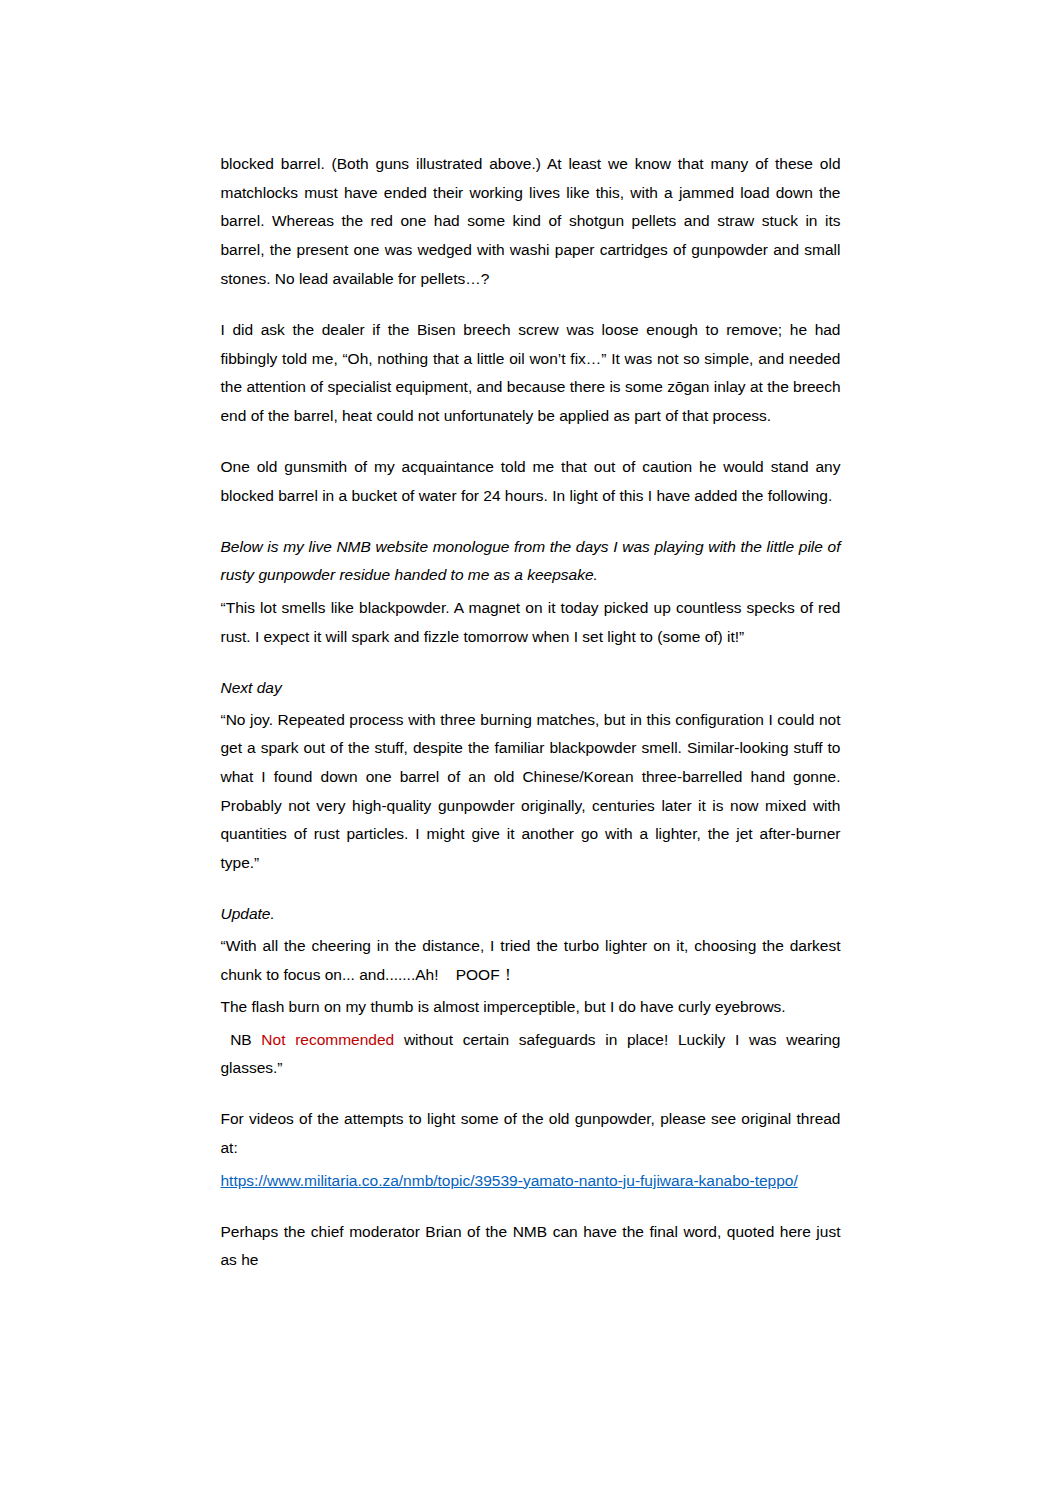blocked barrel. (Both guns illustrated above.) At least we know that many of these old matchlocks must have ended their working lives like this, with a jammed load down the barrel. Whereas the red one had some kind of shotgun pellets and straw stuck in its barrel, the present one was wedged with washi paper cartridges of gunpowder and small stones. No lead available for pellets…?
I did ask the dealer if the Bisen breech screw was loose enough to remove; he had fibbingly told me, “Oh, nothing that a little oil won’t fix…” It was not so simple, and needed the attention of specialist equipment, and because there is some zōgan inlay at the breech end of the barrel, heat could not unfortunately be applied as part of that process.
One old gunsmith of my acquaintance told me that out of caution he would stand any blocked barrel in a bucket of water for 24 hours. In light of this I have added the following.
Below is my live NMB website monologue from the days I was playing with the little pile of rusty gunpowder residue handed to me as a keepsake.
“This lot smells like blackpowder. A magnet on it today picked up countless specks of red rust. I expect it will spark and fizzle tomorrow when I set light to (some of) it!”
Next day
“No joy. Repeated process with three burning matches, but in this configuration I could not get a spark out of the stuff, despite the familiar blackpowder smell. Similar-looking stuff to what I found down one barrel of an old Chinese/Korean three-barrelled hand gonne. Probably not very high-quality gunpowder originally, centuries later it is now mixed with quantities of rust particles. I might give it another go with a lighter, the jet after-burner type.”
Update.
“With all the cheering in the distance, I tried the turbo lighter on it, choosing the darkest chunk to focus on... and.......Ah! POOF！
The flash burn on my thumb is almost imperceptible, but I do have curly eyebrows.
NB Not recommended without certain safeguards in place! Luckily I was wearing glasses.”
For videos of the attempts to light some of the old gunpowder, please see original thread at:
https://www.militaria.co.za/nmb/topic/39539-yamato-nanto-ju-fujiwara-kanabo-teppo/
Perhaps the chief moderator Brian of the NMB can have the final word, quoted here just as he